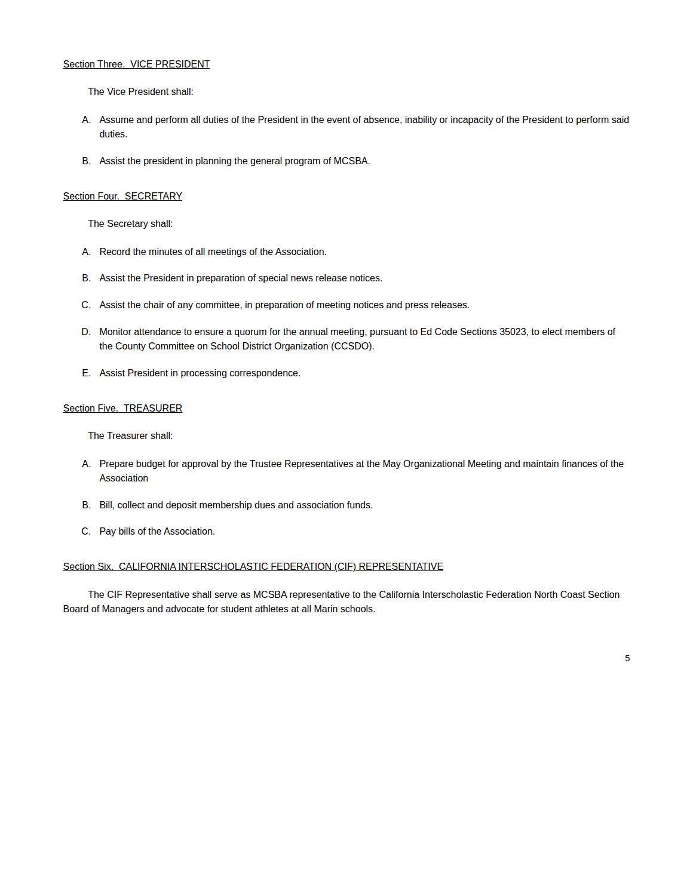Section Three. VICE PRESIDENT
The Vice President shall:
Assume and perform all duties of the President in the event of absence, inability or incapacity of the President to perform said duties.
Assist the president in planning the general program of MCSBA.
Section Four. SECRETARY
The Secretary shall:
Record the minutes of all meetings of the Association.
Assist the President in preparation of special news release notices.
Assist the chair of any committee, in preparation of meeting notices and press releases.
Monitor attendance to ensure a quorum for the annual meeting, pursuant to Ed Code Sections 35023, to elect members of the County Committee on School District Organization (CCSDO).
Assist President in processing correspondence.
Section Five. TREASURER
The Treasurer shall:
Prepare budget for approval by the Trustee Representatives at the May Organizational Meeting and maintain finances of the Association
Bill, collect and deposit membership dues and association funds.
Pay bills of the Association.
Section Six. CALIFORNIA INTERSCHOLASTIC FEDERATION (CIF) REPRESENTATIVE
The CIF Representative shall serve as MCSBA representative to the California Interscholastic Federation North Coast Section Board of Managers and advocate for student athletes at all Marin schools.
5